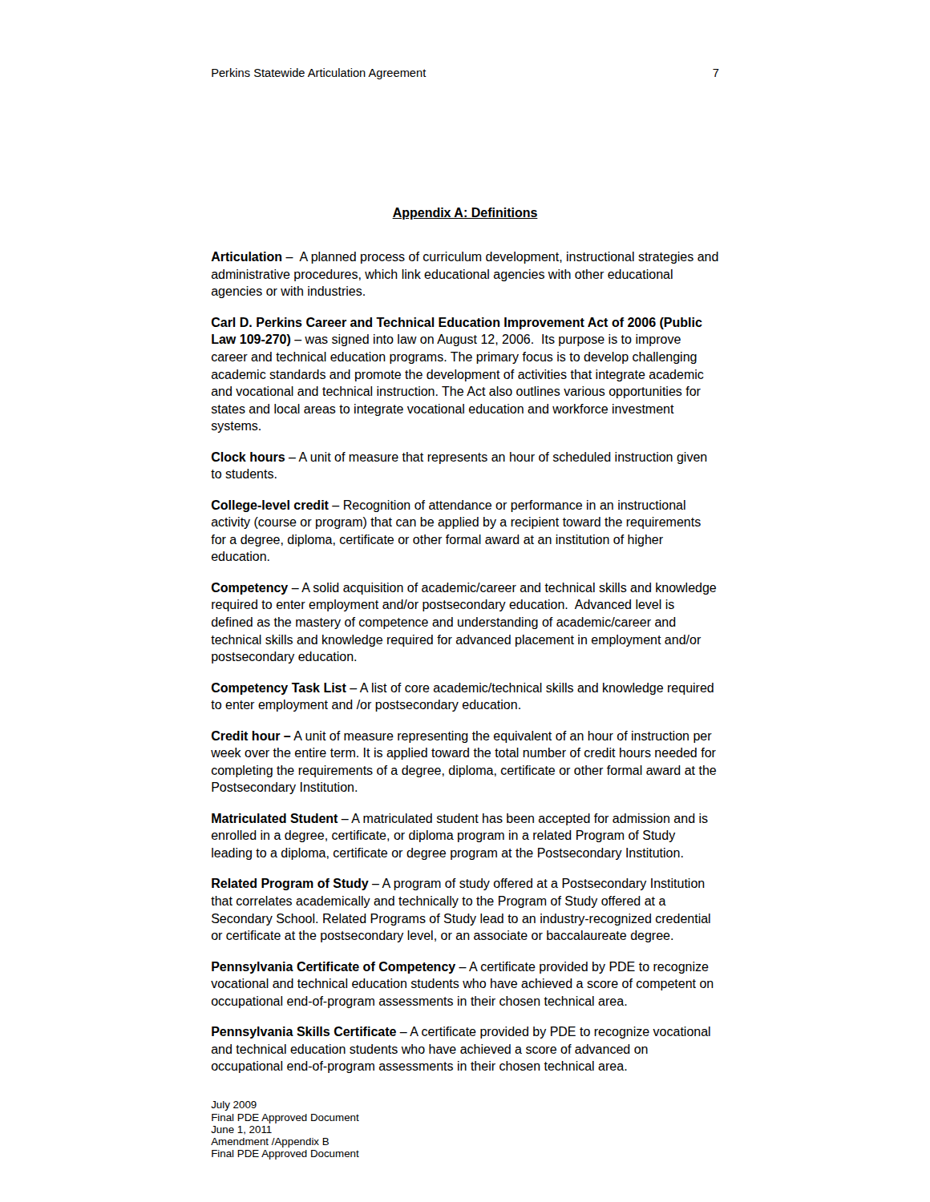Perkins Statewide Articulation Agreement 7
Appendix A: Definitions
Articulation – A planned process of curriculum development, instructional strategies and administrative procedures, which link educational agencies with other educational agencies or with industries.
Carl D. Perkins Career and Technical Education Improvement Act of 2006 (Public Law 109-270) – was signed into law on August 12, 2006. Its purpose is to improve career and technical education programs. The primary focus is to develop challenging academic standards and promote the development of activities that integrate academic and vocational and technical instruction. The Act also outlines various opportunities for states and local areas to integrate vocational education and workforce investment systems.
Clock hours – A unit of measure that represents an hour of scheduled instruction given to students.
College-level credit – Recognition of attendance or performance in an instructional activity (course or program) that can be applied by a recipient toward the requirements for a degree, diploma, certificate or other formal award at an institution of higher education.
Competency – A solid acquisition of academic/career and technical skills and knowledge required to enter employment and/or postsecondary education. Advanced level is defined as the mastery of competence and understanding of academic/career and technical skills and knowledge required for advanced placement in employment and/or postsecondary education.
Competency Task List – A list of core academic/technical skills and knowledge required to enter employment and /or postsecondary education.
Credit hour – A unit of measure representing the equivalent of an hour of instruction per week over the entire term. It is applied toward the total number of credit hours needed for completing the requirements of a degree, diploma, certificate or other formal award at the Postsecondary Institution.
Matriculated Student – A matriculated student has been accepted for admission and is enrolled in a degree, certificate, or diploma program in a related Program of Study leading to a diploma, certificate or degree program at the Postsecondary Institution.
Related Program of Study – A program of study offered at a Postsecondary Institution that correlates academically and technically to the Program of Study offered at a Secondary School. Related Programs of Study lead to an industry-recognized credential or certificate at the postsecondary level, or an associate or baccalaureate degree.
Pennsylvania Certificate of Competency – A certificate provided by PDE to recognize vocational and technical education students who have achieved a score of competent on occupational end-of-program assessments in their chosen technical area.
Pennsylvania Skills Certificate – A certificate provided by PDE to recognize vocational and technical education students who have achieved a score of advanced on occupational end-of-program assessments in their chosen technical area.
July 2009
Final PDE Approved Document
June 1, 2011
Amendment /Appendix B
Final PDE Approved Document